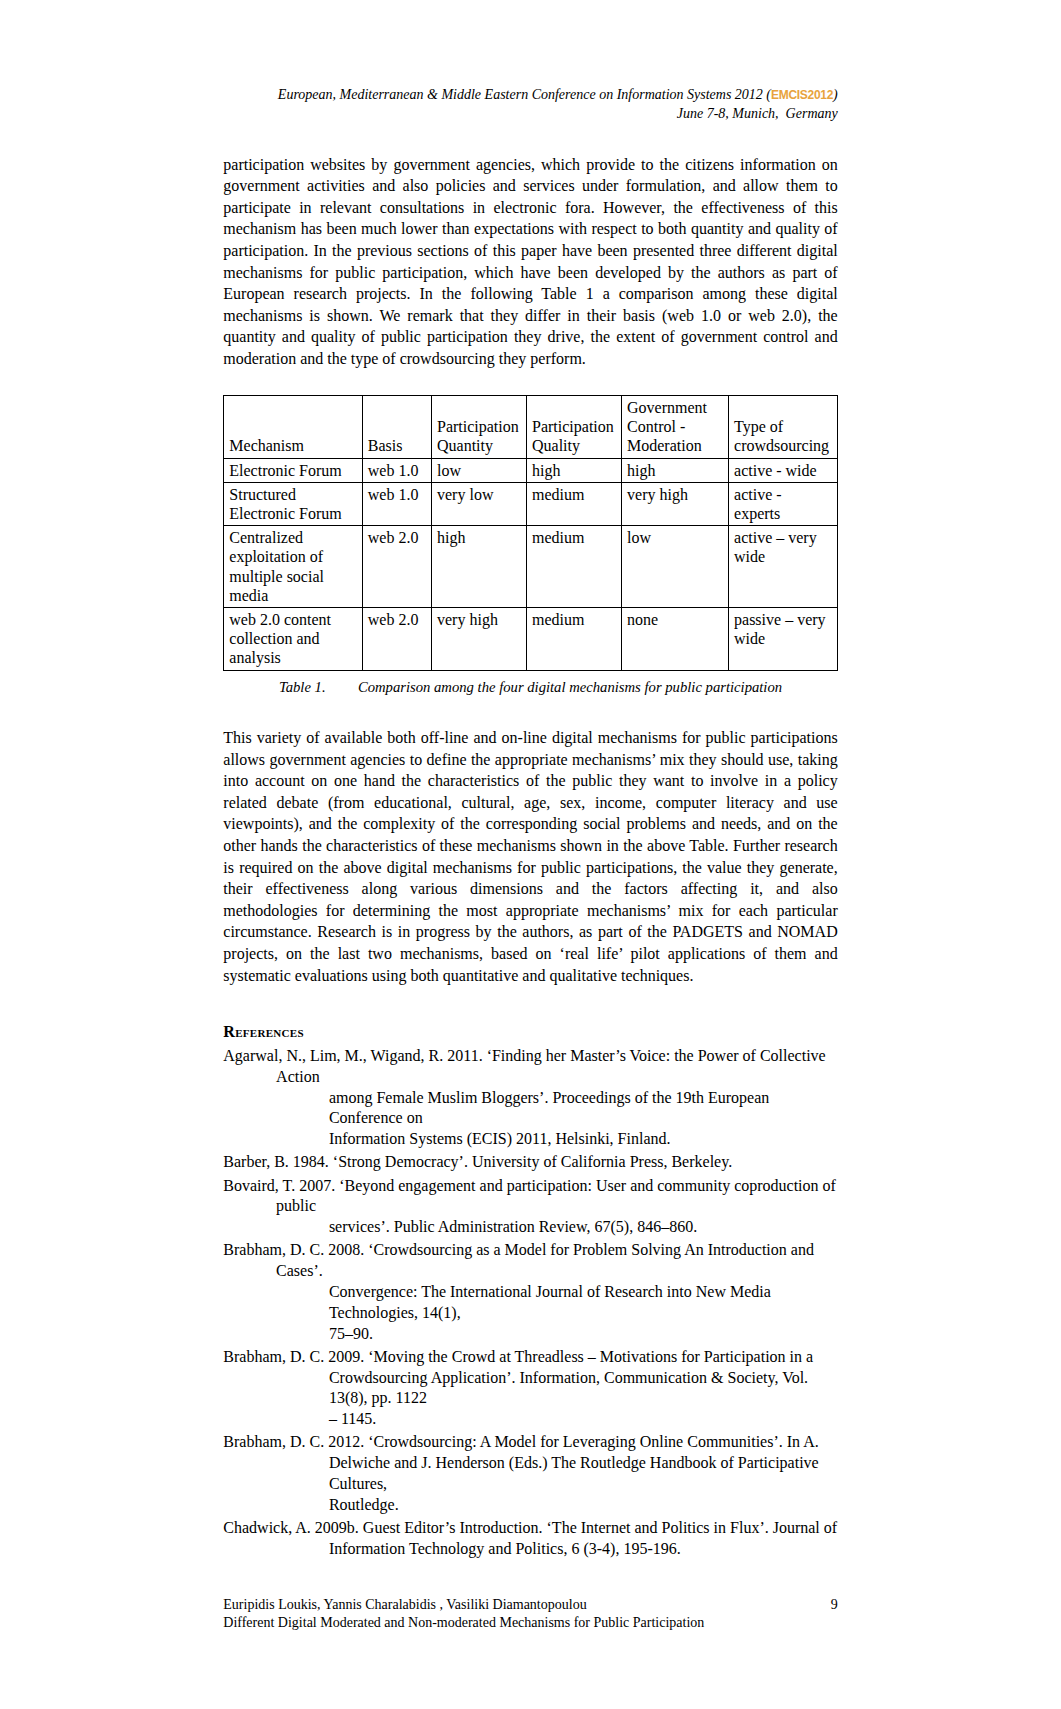European, Mediterranean & Middle Eastern Conference on Information Systems 2012 (EMCIS2012)
June 7-8, Munich, Germany
participation websites by government agencies, which provide to the citizens information on government activities and also policies and services under formulation, and allow them to participate in relevant consultations in electronic fora. However, the effectiveness of this mechanism has been much lower than expectations with respect to both quantity and quality of participation. In the previous sections of this paper have been presented three different digital mechanisms for public participation, which have been developed by the authors as part of European research projects. In the following Table 1 a comparison among these digital mechanisms is shown. We remark that they differ in their basis (web 1.0 or web 2.0), the quantity and quality of public participation they drive, the extent of government control and moderation and the type of crowdsourcing they perform.
| Mechanism | Basis | Participation Quantity | Participation Quality | Government Control - Moderation | Type of crowdsourcing |
| Electronic Forum | web 1.0 | low | high | high | active - wide |
| Structured Electronic Forum | web 1.0 | very low | medium | very high | active - experts |
| Centralized exploitation of multiple social media | web 2.0 | high | medium | low | active – very wide |
| web 2.0 content collection and analysis | web 2.0 | very high | medium | none | passive – very wide |
Table 1. Comparison among the four digital mechanisms for public participation
This variety of available both off-line and on-line digital mechanisms for public participations allows government agencies to define the appropriate mechanisms’ mix they should use, taking into account on one hand the characteristics of the public they want to involve in a policy related debate (from educational, cultural, age, sex, income, computer literacy and use viewpoints), and the complexity of the corresponding social problems and needs, and on the other hands the characteristics of these mechanisms shown in the above Table. Further research is required on the above digital mechanisms for public participations, the value they generate, their effectiveness along various dimensions and the factors affecting it, and also methodologies for determining the most appropriate mechanisms’ mix for each particular circumstance. Research is in progress by the authors, as part of the PADGETS and NOMAD projects, on the last two mechanisms, based on ‘real life’ pilot applications of them and systematic evaluations using both quantitative and qualitative techniques.
References
Agarwal, N., Lim, M., Wigand, R. 2011. ‘Finding her Master’s Voice: the Power of Collective Actionamong Female Muslim Bloggers’. Proceedings of the 19th European Conference on Information Systems (ECIS) 2011, Helsinki, Finland.
Barber, B. 1984. ‘Strong Democracy’. University of California Press, Berkeley.
Bovaird, T. 2007. ‘Beyond engagement and participation: User and community coproduction of publicservices’. Public Administration Review, 67(5), 846–860.
Brabham, D. C. 2008. ‘Crowdsourcing as a Model for Problem Solving An Introduction and Cases’.Convergence: The International Journal of Research into New Media Technologies, 14(1), 75–90.
Brabham, D. C. 2009. ‘Moving the Crowd at Threadless – Motivations for Participation in aCrowdsourcing Application’. Information, Communication & Society, Vol. 13(8), pp. 1122– 1145.
Brabham, D. C. 2012. ‘Crowdsourcing: A Model for Leveraging Online Communities’. In A.Delwiche and J. Henderson (Eds.) The Routledge Handbook of Participative Cultures, Routledge.
Chadwick, A. 2009b. Guest Editor’s Introduction. ‘The Internet and Politics in Flux’. Journal ofInformation Technology and Politics, 6 (3-4), 195-196.
9 Euripidis Loukis, Yannis Charalabidis , Vasiliki Diamantopoulou Different Digital Moderated and Non-moderated Mechanisms for Public Participation